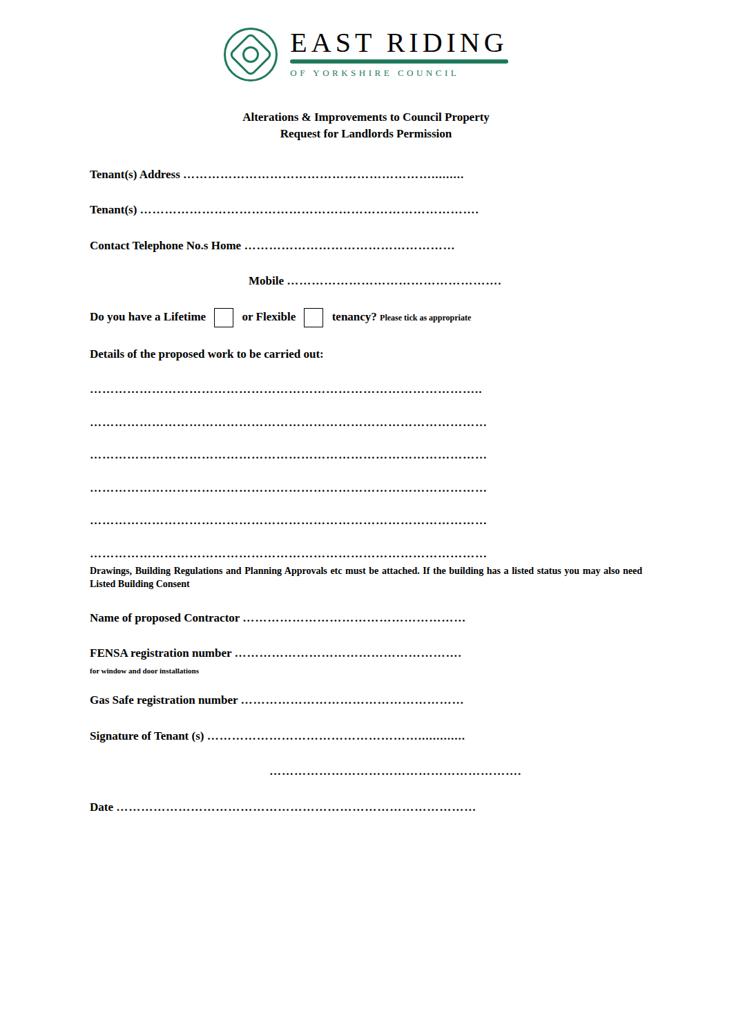EAST RIDING
OF YORKSHIRE COUNCIL
Alterations & Improvements to Council Property
Request for Landlords Permission
Tenant(s) Address …………………………………………………….........
Tenant(s) ……………………………………………………………………….
Contact Telephone No.s Home ……………………………………………
Mobile …………………………………………….
Do you have a Lifetime or Flexible tenancy? Please tick as appropriate
Details of the proposed work to be carried out:
…………………………………………………………………………………..
……………………………………………………………………………………
……………………………………………………………………………………
……………………………………………………………………………………
……………………………………………………………………………………
……………………………………………………………………………………
Drawings, Building Regulations and Planning Approvals etc must be attached. If the building has a listed status you may also need Listed Building Consent
Name of proposed Contractor ………………………………………………
FENSA registration number ……………………………………………….
for window and door installations
Gas Safe registration number ………………………………………………
Signature of Tenant (s) …………………………………………….............
…………………………………………………….
Date ……………………………………………………………………………